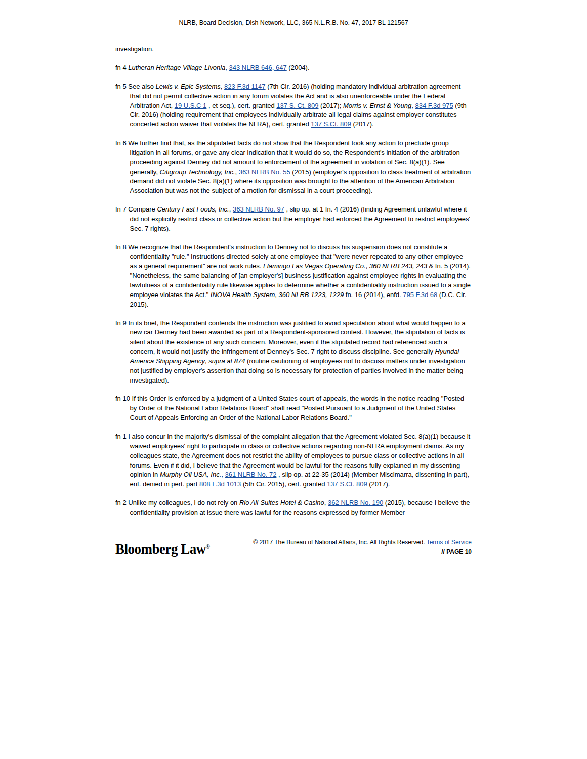NLRB, Board Decision, Dish Network, LLC, 365 N.L.R.B. No. 47, 2017 BL 121567
investigation.
fn 4 Lutheran Heritage Village-Livonia, 343 NLRB 646, 647 (2004).
fn 5 See also Lewis v. Epic Systems, 823 F.3d 1147 (7th Cir. 2016) (holding mandatory individual arbitration agreement that did not permit collective action in any forum violates the Act and is also unenforceable under the Federal Arbitration Act, 19 U.S.C 1 , et seq.), cert. granted 137 S. Ct. 809 (2017); Morris v. Ernst & Young, 834 F.3d 975 (9th Cir. 2016) (holding requirement that employees individually arbitrate all legal claims against employer constitutes concerted action waiver that violates the NLRA), cert. granted 137 S.Ct. 809 (2017).
fn 6 We further find that, as the stipulated facts do not show that the Respondent took any action to preclude group litigation in all forums, or gave any clear indication that it would do so, the Respondent's initiation of the arbitration proceeding against Denney did not amount to enforcement of the agreement in violation of Sec. 8(a)(1). See generally, Citigroup Technology, Inc., 363 NLRB No. 55 (2015) (employer's opposition to class treatment of arbitration demand did not violate Sec. 8(a)(1) where its opposition was brought to the attention of the American Arbitration Association but was not the subject of a motion for dismissal in a court proceeding).
fn 7 Compare Century Fast Foods, Inc., 363 NLRB No. 97 , slip op. at 1 fn. 4 (2016) (finding Agreement unlawful where it did not explicitly restrict class or collective action but the employer had enforced the Agreement to restrict employees' Sec. 7 rights).
fn 8 We recognize that the Respondent's instruction to Denney not to discuss his suspension does not constitute a confidentiality "rule." Instructions directed solely at one employee that "were never repeated to any other employee as a general requirement" are not work rules. Flamingo Las Vegas Operating Co., 360 NLRB 243, 243 & fn. 5 (2014). "Nonetheless, the same balancing of [an employer's] business justification against employee rights in evaluating the lawfulness of a confidentiality rule likewise applies to determine whether a confidentiality instruction issued to a single employee violates the Act." INOVA Health System, 360 NLRB 1223, 1229 fn. 16 (2014), enfd. 795 F.3d 68 (D.C. Cir. 2015).
fn 9 In its brief, the Respondent contends the instruction was justified to avoid speculation about what would happen to a new car Denney had been awarded as part of a Respondent-sponsored contest. However, the stipulation of facts is silent about the existence of any such concern. Moreover, even if the stipulated record had referenced such a concern, it would not justify the infringement of Denney's Sec. 7 right to discuss discipline. See generally Hyundai America Shipping Agency, supra at 874 (routine cautioning of employees not to discuss matters under investigation not justified by employer's assertion that doing so is necessary for protection of parties involved in the matter being investigated).
fn 10 If this Order is enforced by a judgment of a United States court of appeals, the words in the notice reading "Posted by Order of the National Labor Relations Board" shall read "Posted Pursuant to a Judgment of the United States Court of Appeals Enforcing an Order of the National Labor Relations Board."
fn 1 I also concur in the majority's dismissal of the complaint allegation that the Agreement violated Sec. 8(a)(1) because it waived employees' right to participate in class or collective actions regarding non-NLRA employment claims. As my colleagues state, the Agreement does not restrict the ability of employees to pursue class or collective actions in all forums. Even if it did, I believe that the Agreement would be lawful for the reasons fully explained in my dissenting opinion in Murphy Oil USA, Inc., 361 NLRB No. 72 , slip op. at 22-35 (2014) (Member Miscimarra, dissenting in part), enf. denied in pert. part 808 F.3d 1013 (5th Cir. 2015), cert. granted 137 S.Ct. 809 (2017).
fn 2 Unlike my colleagues, I do not rely on Rio All-Suites Hotel & Casino, 362 NLRB No. 190 (2015), because I believe the confidentiality provision at issue there was lawful for the reasons expressed by former Member
Bloomberg Law®
© 2017 The Bureau of National Affairs, Inc. All Rights Reserved. Terms of Service
// PAGE 10